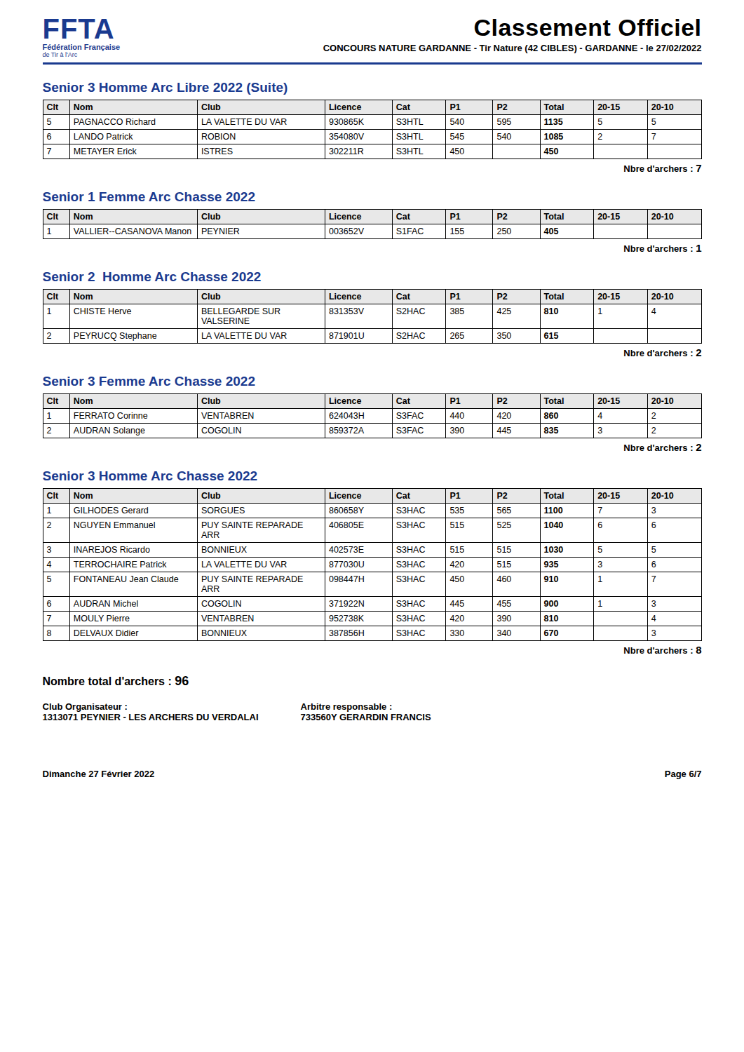FFTA
Fédération Française
de Tir à l'Arc
Classement Officiel
CONCOURS NATURE GARDANNE - Tir Nature (42 CIBLES) - GARDANNE - le 27/02/2022
Senior 3 Homme Arc Libre 2022 (Suite)
| Clt | Nom | Club | Licence | Cat | P1 | P2 | Total | 20-15 | 20-10 |
| --- | --- | --- | --- | --- | --- | --- | --- | --- | --- |
| 5 | PAGNACCO Richard | LA VALETTE DU VAR | 930865K | S3HTL | 540 | 595 | 1135 | 5 | 5 |
| 6 | LANDO Patrick | ROBION | 354080V | S3HTL | 545 | 540 | 1085 | 2 | 7 |
| 7 | METAYER Erick | ISTRES | 302211R | S3HTL | 450 | | 450 | | |
Nbre d'archers : 7
Senior 1 Femme Arc Chasse 2022
| Clt | Nom | Club | Licence | Cat | P1 | P2 | Total | 20-15 | 20-10 |
| --- | --- | --- | --- | --- | --- | --- | --- | --- | --- |
| 1 | VALLIER--CASANOVA Manon | PEYNIER | 003652V | S1FAC | 155 | 250 | 405 | | |
Nbre d'archers : 1
Senior 2 Homme Arc Chasse 2022
| Clt | Nom | Club | Licence | Cat | P1 | P2 | Total | 20-15 | 20-10 |
| --- | --- | --- | --- | --- | --- | --- | --- | --- | --- |
| 1 | CHISTE Herve | BELLEGARDE SUR VALSERINE | 831353V | S2HAC | 385 | 425 | 810 | 1 | 4 |
| 2 | PEYRUCQ Stephane | LA VALETTE DU VAR | 871901U | S2HAC | 265 | 350 | 615 | | |
Nbre d'archers : 2
Senior 3 Femme Arc Chasse 2022
| Clt | Nom | Club | Licence | Cat | P1 | P2 | Total | 20-15 | 20-10 |
| --- | --- | --- | --- | --- | --- | --- | --- | --- | --- |
| 1 | FERRATO Corinne | VENTABREN | 624043H | S3FAC | 440 | 420 | 860 | 4 | 2 |
| 2 | AUDRAN Solange | COGOLIN | 859372A | S3FAC | 390 | 445 | 835 | 3 | 2 |
Nbre d'archers : 2
Senior 3 Homme Arc Chasse 2022
| Clt | Nom | Club | Licence | Cat | P1 | P2 | Total | 20-15 | 20-10 |
| --- | --- | --- | --- | --- | --- | --- | --- | --- | --- |
| 1 | GILHODES Gerard | SORGUES | 860658Y | S3HAC | 535 | 565 | 1100 | 7 | 3 |
| 2 | NGUYEN Emmanuel | PUY SAINTE REPARADE ARR | 406805E | S3HAC | 515 | 525 | 1040 | 6 | 6 |
| 3 | INAREJOS Ricardo | BONNIEUX | 402573E | S3HAC | 515 | 515 | 1030 | 5 | 5 |
| 4 | TERROCHAIRE Patrick | LA VALETTE DU VAR | 877030U | S3HAC | 420 | 515 | 935 | 3 | 6 |
| 5 | FONTANEAU Jean Claude | PUY SAINTE REPARADE ARR | 098447H | S3HAC | 450 | 460 | 910 | 1 | 7 |
| 6 | AUDRAN Michel | COGOLIN | 371922N | S3HAC | 445 | 455 | 900 | 1 | 3 |
| 7 | MOULY Pierre | VENTABREN | 952738K | S3HAC | 420 | 390 | 810 | | 4 |
| 8 | DELVAUX Didier | BONNIEUX | 387856H | S3HAC | 330 | 340 | 670 | | 3 |
Nbre d'archers : 8
Nombre total d'archers : 96
Club Organisateur :
1313071 PEYNIER - LES ARCHERS DU VERDALAI
Arbitre responsable :
733560Y GERARDIN FRANCIS
Dimanche 27 Février 2022
Page 6/7